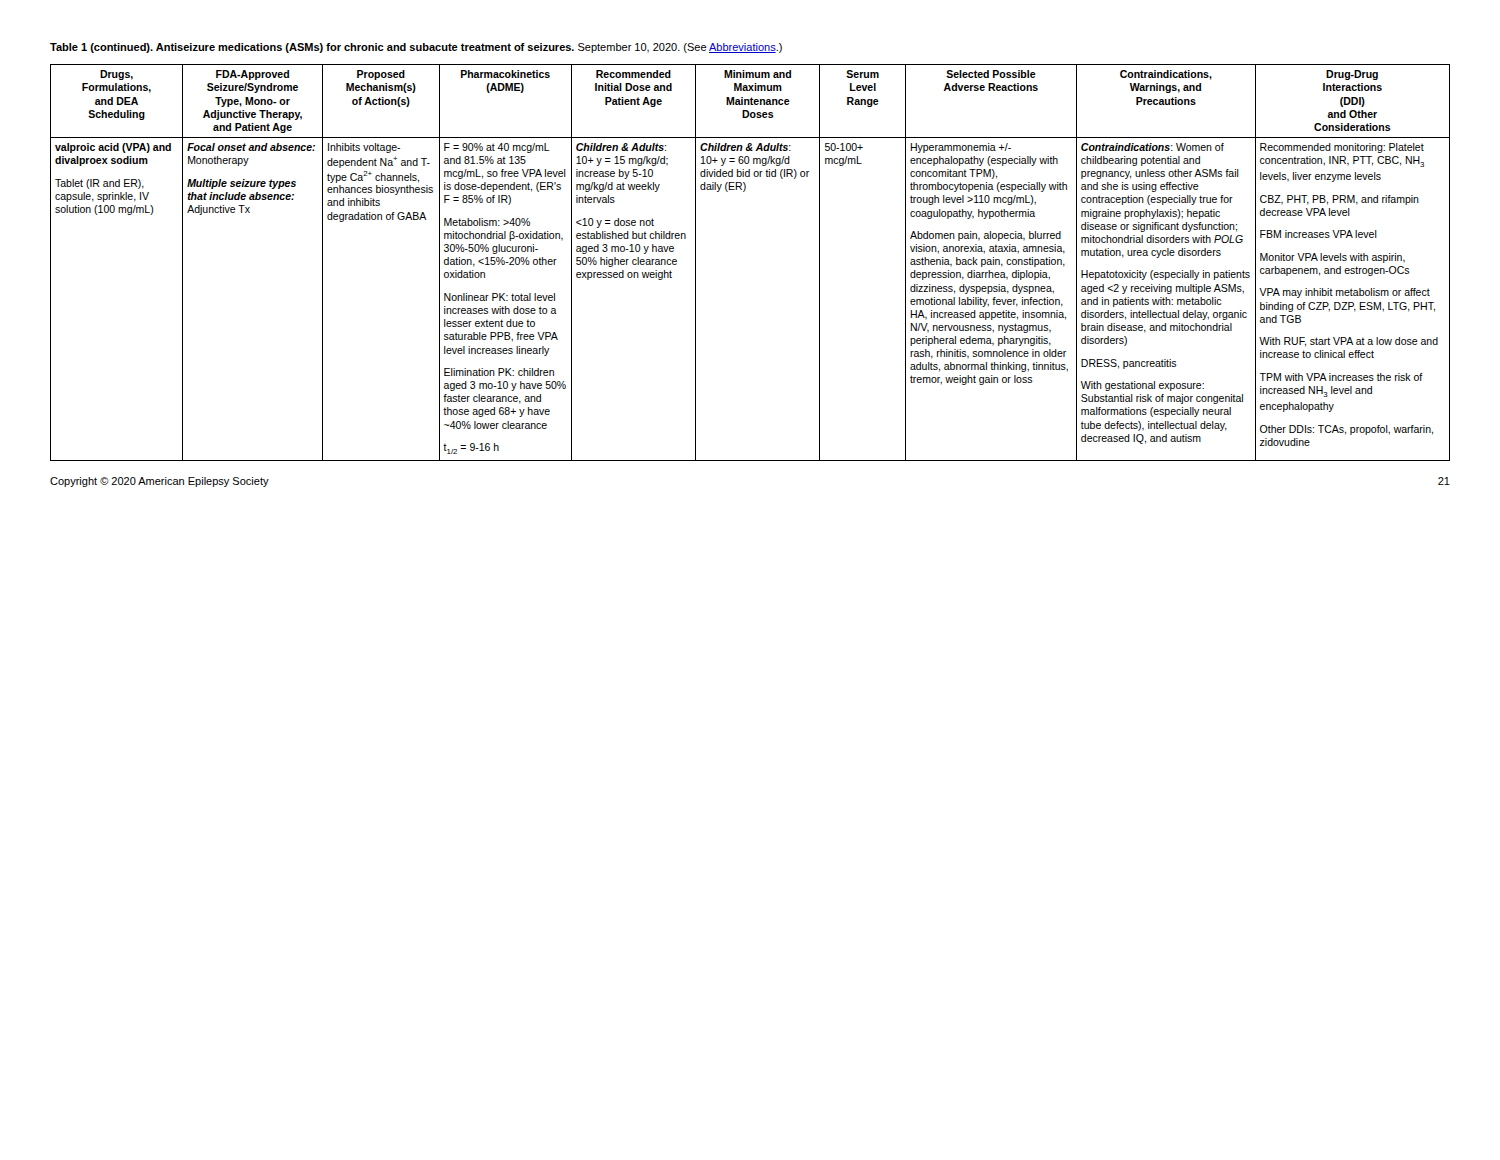Table 1 (continued). Antiseizure medications (ASMs) for chronic and subacute treatment of seizures. September 10, 2020. (See Abbreviations.)
| Drugs, Formulations, and DEA Scheduling | FDA-Approved Seizure/Syndrome Type, Mono- or Adjunctive Therapy, and Patient Age | Proposed Mechanism(s) of Action(s) | Pharmacokinetics (ADME) | Recommended Initial Dose and Patient Age | Minimum and Maximum Maintenance Doses | Serum Level Range | Selected Possible Adverse Reactions | Contraindications, Warnings, and Precautions | Drug-Drug Interactions (DDI) and Other Considerations |
| --- | --- | --- | --- | --- | --- | --- | --- | --- | --- |
| valproic acid (VPA) and divalproex sodium Tablet (IR and ER), capsule, sprinkle, IV solution (100 mg/mL) | Focal onset and absence: Monotherapy Multiple seizure types that include absence: Adjunctive Tx | Inhibits voltage-dependent Na + and T-type Ca 2+ channels, enhances biosynthesis and inhibits degradation of GABA | F = 90% at 40 mcg/mL and 81.5% at 135 mcg/mL, so free VPA level is dose-dependent, (ER's F = 85% of IR) Metabolism: >40% mitochondrial β-oxidation, 30%-50% glucuroni-dation, <15%-20% other oxidation Nonlinear PK: total level increases with dose to a lesser extent due to saturable PPB, free VPA level increases linearly Elimination PK: children aged 3 mo-10 y have 50% faster clearance, and those aged 68+ y have ~40% lower clearance t 1/2 = 9-16 h | Children & Adults : 10+ y = 15 mg/kg/d; increase by 5-10 mg/kg/d at weekly intervals <10 y = dose not established but children aged 3 mo-10 y have 50% higher clearance expressed on weight | Children & Adults : 10+ y = 60 mg/kg/d divided bid or tid (IR) or daily (ER) | 50-100+ mcg/mL | Hyperammonemia +/- encephalopathy (especially with concomitant TPM), thrombocytopenia (especially with trough level >110 mcg/mL), coagulopathy, hypothermia Abdomen pain, alopecia, blurred vision, anorexia, ataxia, amnesia, asthenia, back pain, constipation, depression, diarrhea, diplopia, dizziness, dyspepsia, dyspnea, emotional lability, fever, infection, HA, increased appetite, insomnia, N/V, nervousness, nystagmus, peripheral edema, pharyngitis, rash, rhinitis, somnolence in older adults, abnormal thinking, tinnitus, tremor, weight gain or loss | Contraindications : Women of childbearing potential and pregnancy, unless other ASMs fail and she is using effective contraception (especially true for migraine prophylaxis); hepatic disease or significant dysfunction; mitochondrial disorders with POLG mutation, urea cycle disorders Hepatotoxicity (especially in patients aged <2 y receiving multiple ASMs, and in patients with: metabolic disorders, intellectual delay, organic brain disease, and mitochondrial disorders) DRESS, pancreatitis With gestational exposure: Substantial risk of major congenital malformations (especially neural tube defects), intellectual delay, decreased IQ, and autism | Recommended monitoring: Platelet concentration, INR, PTT, CBC, NH 3 levels, liver enzyme levels CBZ, PHT, PB, PRM, and rifampin decrease VPA level FBM increases VPA level Monitor VPA levels with aspirin, carbapenem, and estrogen-OCs VPA may inhibit metabolism or affect binding of CZP, DZP, ESM, LTG, PHT, and TGB With RUF, start VPA at a low dose and increase to clinical effect TPM with VPA increases the risk of increased NH 3 level and encephalopathy Other DDIs: TCAs, propofol, warfarin, zidovudine |
Copyright © 2020 American Epilepsy Society
21